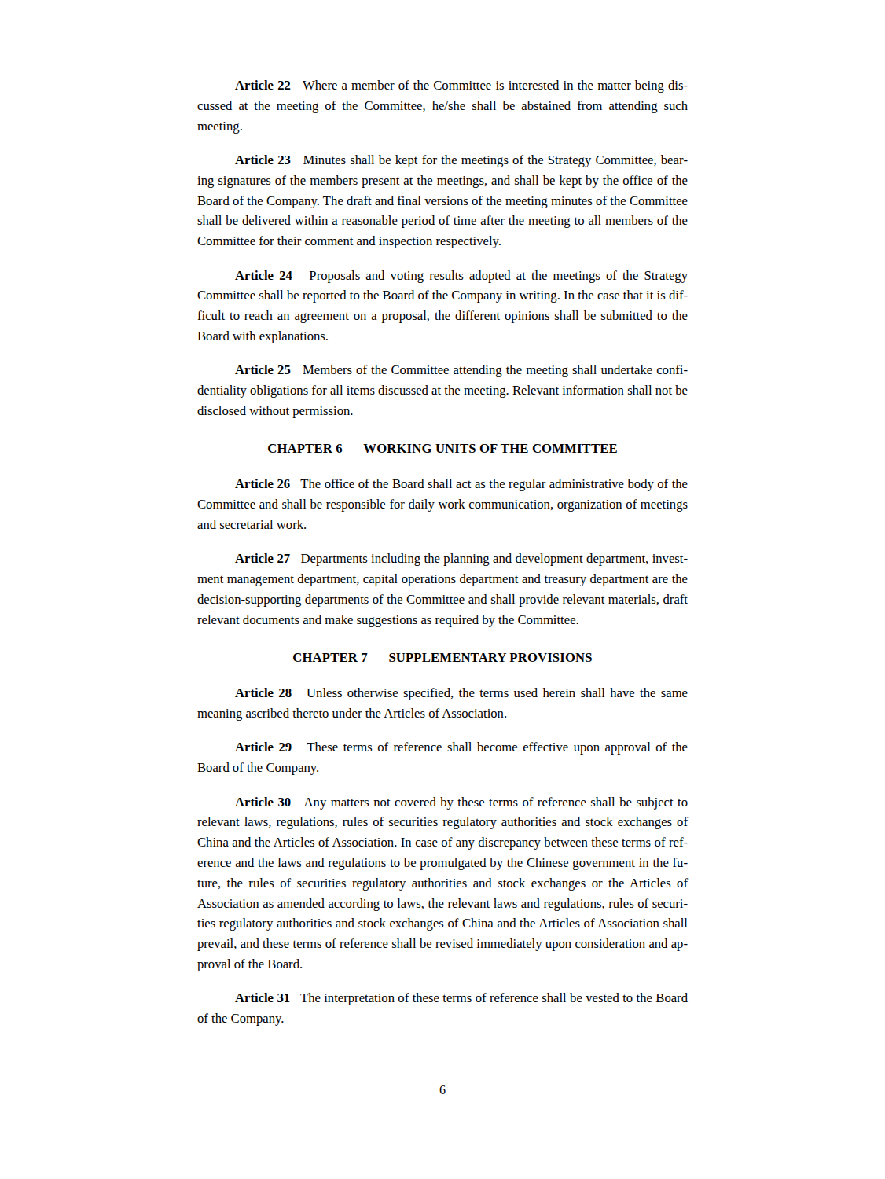Article 22 Where a member of the Committee is interested in the matter being discussed at the meeting of the Committee, he/she shall be abstained from attending such meeting.
Article 23 Minutes shall be kept for the meetings of the Strategy Committee, bearing signatures of the members present at the meetings, and shall be kept by the office of the Board of the Company. The draft and final versions of the meeting minutes of the Committee shall be delivered within a reasonable period of time after the meeting to all members of the Committee for their comment and inspection respectively.
Article 24 Proposals and voting results adopted at the meetings of the Strategy Committee shall be reported to the Board of the Company in writing. In the case that it is difficult to reach an agreement on a proposal, the different opinions shall be submitted to the Board with explanations.
Article 25 Members of the Committee attending the meeting shall undertake confidentiality obligations for all items discussed at the meeting. Relevant information shall not be disclosed without permission.
Chapter 6 Working Units of the Committee
Article 26 The office of the Board shall act as the regular administrative body of the Committee and shall be responsible for daily work communication, organization of meetings and secretarial work.
Article 27 Departments including the planning and development department, investment management department, capital operations department and treasury department are the decision-supporting departments of the Committee and shall provide relevant materials, draft relevant documents and make suggestions as required by the Committee.
Chapter 7 Supplementary Provisions
Article 28 Unless otherwise specified, the terms used herein shall have the same meaning ascribed thereto under the Articles of Association.
Article 29 These terms of reference shall become effective upon approval of the Board of the Company.
Article 30 Any matters not covered by these terms of reference shall be subject to relevant laws, regulations, rules of securities regulatory authorities and stock exchanges of China and the Articles of Association. In case of any discrepancy between these terms of reference and the laws and regulations to be promulgated by the Chinese government in the future, the rules of securities regulatory authorities and stock exchanges or the Articles of Association as amended according to laws, the relevant laws and regulations, rules of securities regulatory authorities and stock exchanges of China and the Articles of Association shall prevail, and these terms of reference shall be revised immediately upon consideration and approval of the Board.
Article 31 The interpretation of these terms of reference shall be vested to the Board of the Company.
6